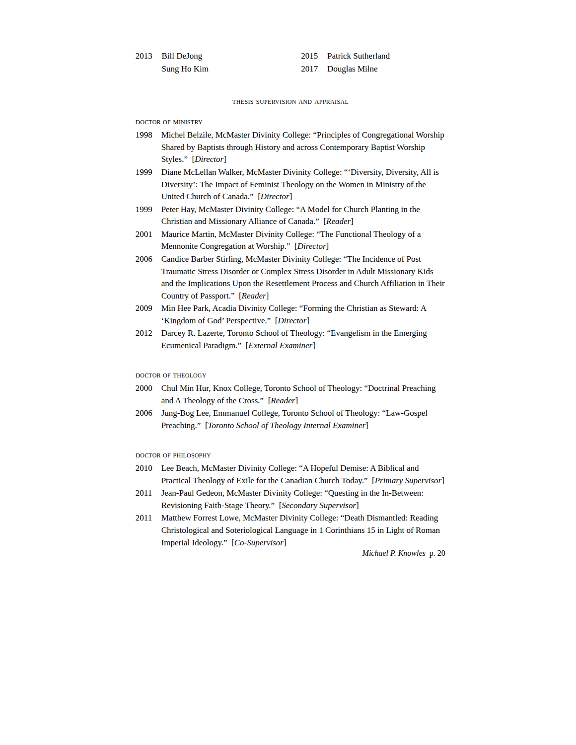| 2013 | Bill DeJong | 2015 | Patrick Sutherland |
| | Sung Ho Kim | 2017 | Douglas Milne |
Thesis Supervision and Appraisal
Doctor of Ministry
1998
Michel Belzile, McMaster Divinity College: “Principles of Congregational Worship Shared by Baptists through History and across Contemporary Baptist Worship Styles.” [Director]
1999
Diane McLellan Walker, McMaster Divinity College: “‘Diversity, Diversity, All is Diversity’: The Impact of Feminist Theology on the Women in Ministry of the United Church of Canada.” [Director]
1999
Peter Hay, McMaster Divinity College: “A Model for Church Planting in the Christian and Missionary Alliance of Canada.” [Reader]
2001
Maurice Martin, McMaster Divinity College: “The Functional Theology of a Mennonite Congregation at Worship.” [Director]
2006
Candice Barber Stirling, McMaster Divinity College: “The Incidence of Post Traumatic Stress Disorder or Complex Stress Disorder in Adult Missionary Kids and the Implications Upon the Resettlement Process and Church Affiliation in Their Country of Passport.” [Reader]
2009
Min Hee Park, Acadia Divinity College: “Forming the Christian as Steward: A ‘Kingdom of God’ Perspective.” [Director]
2012
Darcey R. Lazerte, Toronto School of Theology: “Evangelism in the Emerging Ecumenical Paradigm.” [External Examiner]
Doctor of Theology
2000
Chul Min Hur, Knox College, Toronto School of Theology: “Doctrinal Preaching and A Theology of the Cross.” [Reader]
2006
Jung-Bog Lee, Emmanuel College, Toronto School of Theology: “Law-Gospel Preaching.” [Toronto School of Theology Internal Examiner]
Doctor of Philosophy
2010
Lee Beach, McMaster Divinity College: “A Hopeful Demise: A Biblical and Practical Theology of Exile for the Canadian Church Today.” [Primary Supervisor]
2011
Jean-Paul Gedeon, McMaster Divinity College: “Questing in the In-Between: Revisioning Faith-Stage Theory.” [Secondary Supervisor]
2011
Matthew Forrest Lowe, McMaster Divinity College: “Death Dismantled: Reading Christological and Soteriological Language in 1 Corinthians 15 in Light of Roman Imperial Ideology.” [Co-Supervisor]
Michael P. Knowles p. 20